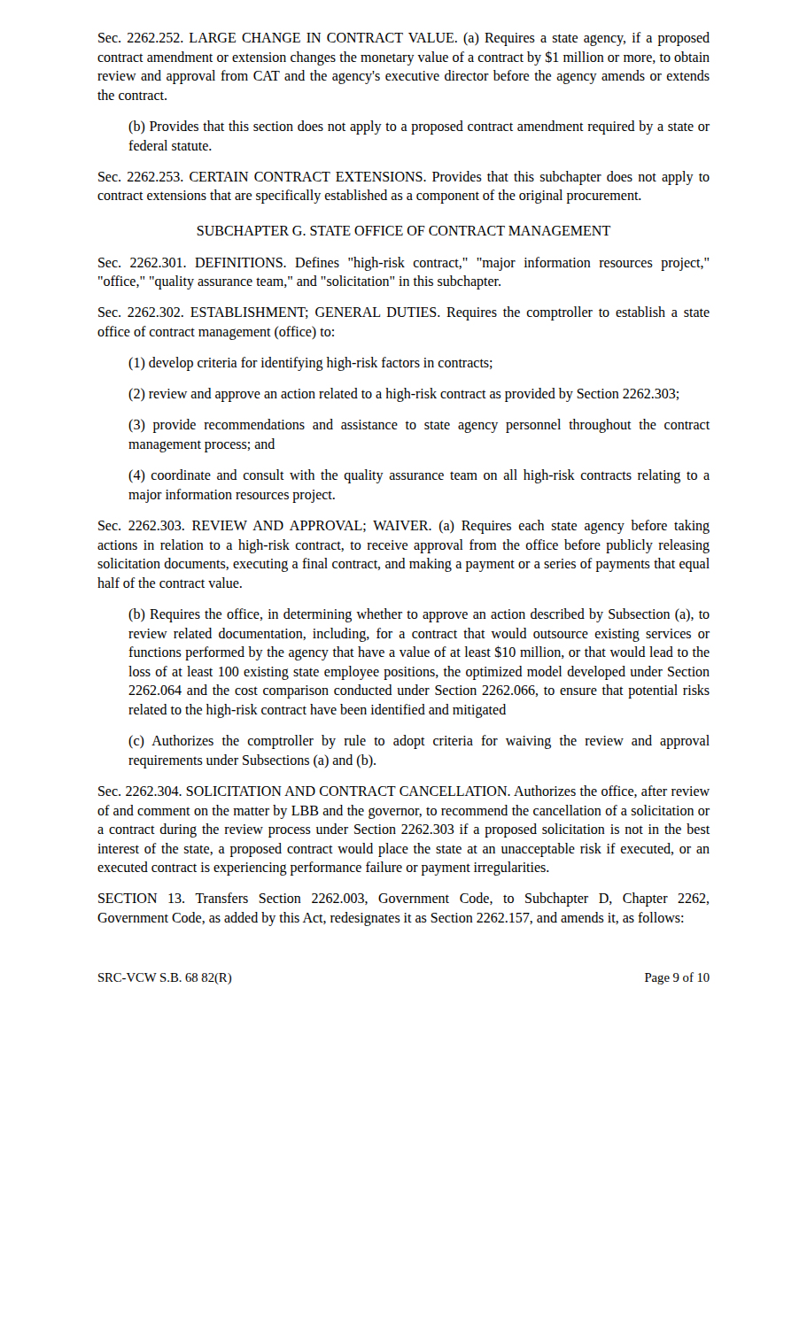Sec. 2262.252. LARGE CHANGE IN CONTRACT VALUE. (a) Requires a state agency, if a proposed contract amendment or extension changes the monetary value of a contract by $1 million or more, to obtain review and approval from CAT and the agency's executive director before the agency amends or extends the contract.
(b) Provides that this section does not apply to a proposed contract amendment required by a state or federal statute.
Sec. 2262.253. CERTAIN CONTRACT EXTENSIONS. Provides that this subchapter does not apply to contract extensions that are specifically established as a component of the original procurement.
SUBCHAPTER G. STATE OFFICE OF CONTRACT MANAGEMENT
Sec. 2262.301. DEFINITIONS. Defines "high-risk contract," "major information resources project," "office," "quality assurance team," and "solicitation" in this subchapter.
Sec. 2262.302. ESTABLISHMENT; GENERAL DUTIES. Requires the comptroller to establish a state office of contract management (office) to:
(1) develop criteria for identifying high-risk factors in contracts;
(2) review and approve an action related to a high-risk contract as provided by Section 2262.303;
(3) provide recommendations and assistance to state agency personnel throughout the contract management process; and
(4) coordinate and consult with the quality assurance team on all high-risk contracts relating to a major information resources project.
Sec. 2262.303. REVIEW AND APPROVAL; WAIVER. (a) Requires each state agency before taking actions in relation to a high-risk contract, to receive approval from the office before publicly releasing solicitation documents, executing a final contract, and making a payment or a series of payments that equal half of the contract value.
(b) Requires the office, in determining whether to approve an action described by Subsection (a), to review related documentation, including, for a contract that would outsource existing services or functions performed by the agency that have a value of at least $10 million, or that would lead to the loss of at least 100 existing state employee positions, the optimized model developed under Section 2262.064 and the cost comparison conducted under Section 2262.066, to ensure that potential risks related to the high-risk contract have been identified and mitigated
(c) Authorizes the comptroller by rule to adopt criteria for waiving the review and approval requirements under Subsections (a) and (b).
Sec. 2262.304. SOLICITATION AND CONTRACT CANCELLATION. Authorizes the office, after review of and comment on the matter by LBB and the governor, to recommend the cancellation of a solicitation or a contract during the review process under Section 2262.303 if a proposed solicitation is not in the best interest of the state, a proposed contract would place the state at an unacceptable risk if executed, or an executed contract is experiencing performance failure or payment irregularities.
SECTION 13. Transfers Section 2262.003, Government Code, to Subchapter D, Chapter 2262, Government Code, as added by this Act, redesignates it as Section 2262.157, and amends it, as follows:
SRC-VCW S.B. 68 82(R)
Page 9 of 10